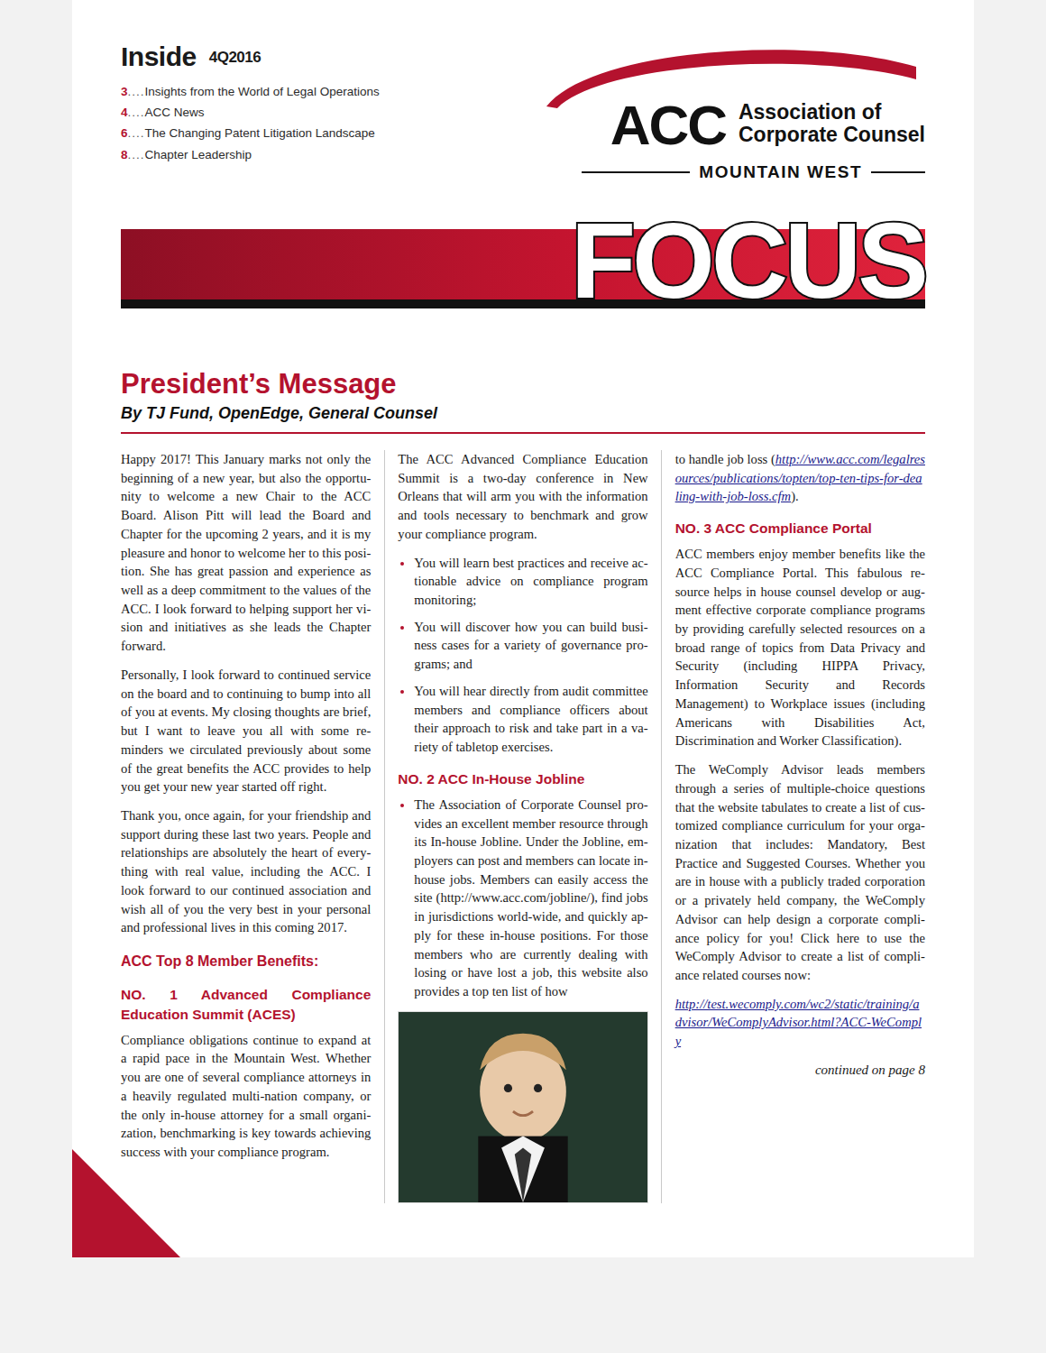Inside4Q2016
3.... Insights from the World of Legal Operations
4.... ACC News
6.... The Changing Patent Litigation Landscape
8.... Chapter Leadership
ACC Association of
Corporate Counsel
MOUNTAIN WEST
FOCUS
President’s Message
By TJ Fund, OpenEdge, General Counsel
Happy 2017! This January marks not only the beginning of a new year, but also the opportunity to welcome a new Chair to the ACC Board. Alison Pitt will lead the Board and Chapter for the upcoming 2 years, and it is my pleasure and honor to welcome her to this position. She has great passion and experience as well as a deep commitment to the values of the ACC. I look forward to helping support her vision and initiatives as she leads the Chapter forward.
Personally, I look forward to continued service on the board and to continuing to bump into all of you at events. My closing thoughts are brief, but I want to leave you all with some reminders we circulated previously about some of the great benefits the ACC provides to help you get your new year started off right.
Thank you, once again, for your friendship and support during these last two years. People and relationships are absolutely the heart of everything with real value, including the ACC. I look forward to our continued association and wish all of you the very best in your personal and professional lives in this coming 2017.
ACC Top 8 Member Benefits:
NO. 1 Advanced Compliance Education Summit (ACES)
Compliance obligations continue to expand at a rapid pace in the Mountain West. Whether you are one of several compliance attorneys in a heavily regulated multi-nation company, or the only in-house attorney for a small organization, benchmarking is key towards achieving success with your compliance program.
The ACC Advanced Compliance Education Summit is a two-day conference in New Orleans that will arm you with the information and tools necessary to benchmark and grow your compliance program.
You will learn best practices and receive actionable advice on compliance program monitoring;
You will discover how you can build business cases for a variety of governance programs; and
You will hear directly from audit committee members and compliance officers about their approach to risk and take part in a variety of tabletop exercises.
NO. 2 ACC In-House Jobline
The Association of Corporate Counsel provides an excellent member resource through its In-house Jobline. Under the Jobline, employers can post and members can locate in-house jobs. Members can easily access the site (http://www.acc.com/jobline/), find jobs in jurisdictions world-wide, and quickly apply for these in-house positions. For those members who are currently dealing with losing or have lost a job, this website also provides a top ten list of how
to handle job loss (http://www.acc.com/legalresources/publications/topten/top-ten-tips-for-dealing-with-job-loss.cfm).
NO. 3 ACC Compliance Portal
ACC members enjoy member benefits like the ACC Compliance Portal. This fabulous resource helps in house counsel develop or augment effective corporate compliance programs by providing carefully selected resources on a broad range of topics from Data Privacy and Security (including HIPPA Privacy, Information Security and Records Management) to Workplace issues (including Americans with Disabilities Act, Discrimination and Worker Classification).
The WeComply Advisor leads members through a series of multiple-choice questions that the website tabulates to create a list of customized compliance curriculum for your organization that includes: Mandatory, Best Practice and Suggested Courses. Whether you are in house with a publicly traded corporation or a privately held company, the WeComply Advisor can help design a corporate compliance policy for you! Click here to use the WeComply Advisor to create a list of compliance related courses now:
http://test.wecomply.com/wc2/static/training/advisor/WeComplyAdvisor.html?ACC-WeComply
continued on page 8